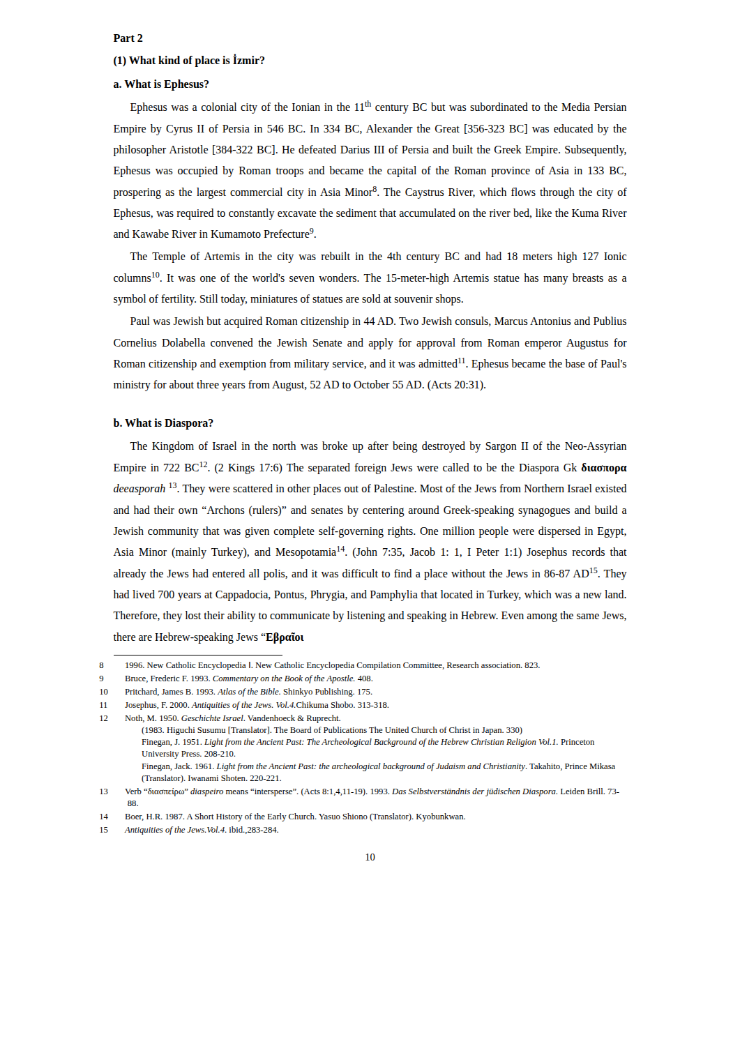Part 2
(1) What kind of place is İzmir?
a. What is Ephesus?
Ephesus was a colonial city of the Ionian in the 11th century BC but was subordinated to the Media Persian Empire by Cyrus II of Persia in 546 BC. In 334 BC, Alexander the Great [356-323 BC] was educated by the philosopher Aristotle [384-322 BC]. He defeated Darius III of Persia and built the Greek Empire. Subsequently, Ephesus was occupied by Roman troops and became the capital of the Roman province of Asia in 133 BC, prospering as the largest commercial city in Asia Minor8. The Caystrus River, which flows through the city of Ephesus, was required to constantly excavate the sediment that accumulated on the river bed, like the Kuma River and Kawabe River in Kumamoto Prefecture9.
The Temple of Artemis in the city was rebuilt in the 4th century BC and had 18 meters high 127 Ionic columns10. It was one of the world's seven wonders. The 15-meter-high Artemis statue has many breasts as a symbol of fertility. Still today, miniatures of statues are sold at souvenir shops.
Paul was Jewish but acquired Roman citizenship in 44 AD. Two Jewish consuls, Marcus Antonius and Publius Cornelius Dolabella convened the Jewish Senate and apply for approval from Roman emperor Augustus for Roman citizenship and exemption from military service, and it was admitted11. Ephesus became the base of Paul's ministry for about three years from August, 52 AD to October 55 AD. (Acts 20:31).
b. What is Diaspora?
The Kingdom of Israel in the north was broke up after being destroyed by Sargon II of the Neo-Assyrian Empire in 722 BC12. (2 Kings 17:6) The separated foreign Jews were called to be the Diaspora Gk διασπορα deeasporah 13. They were scattered in other places out of Palestine. Most of the Jews from Northern Israel existed and had their own “Archons (rulers)” and senates by centering around Greek-speaking synagogues and build a Jewish community that was given complete self-governing rights. One million people were dispersed in Egypt, Asia Minor (mainly Turkey), and Mesopotamia14. (John 7:35, Jacob 1: 1, I Peter 1:1) Josephus records that already the Jews had entered all polis, and it was difficult to find a place without the Jews in 86-87 AD15. They had lived 700 years at Cappadocia, Pontus, Phrygia, and Pamphylia that located in Turkey, which was a new land. Therefore, they lost their ability to communicate by listening and speaking in Hebrew. Even among the same Jews, there are Hebrew-speaking Jews “Εβραῖοι
81996. New Catholic Encyclopedia Ⅰ. New Catholic Encyclopedia Compilation Committee, Research association. 823.
9 Bruce, Frederic F. 1993. Commentary on the Book of the Apostle. 408.
10 Pritchard, James B. 1993. Atlas of the Bible. Shinkyo Publishing. 175.
11 Josephus, F. 2000. Antiquities of the Jews. Vol.4. Chikuma Shobo. 313-318.
12 Noth, M. 1950. Geschichte Israel. Vandenhoeck & Ruprecht. (1983. Higuchi Susumu [Translator]. The Board of Publications The United Church of Christ in Japan. 330) Finegan, J. 1951. Light from the Ancient Past: The Archeological Background of the Hebrew Christian Religion Vol.1. Princeton University Press. 208-210. Finegan, Jack. 1961. Light from the Ancient Past: the archeological background of Judaism and Christianity. Takahito, Prince Mikasa (Translator). Iwanami Shoten. 220-221.
13 Verb “διασπείρω” diaspeiro means “intersperse”. (Acts 8:1,4,11-19). 1993. Das Selbstverständnis der jüdischen Diaspora. Leiden Brill. 73-88.
14 Boer, H.R. 1987. A Short History of the Early Church. Yasuo Shiono (Translator). Kyobunkwan.
15 Antiquities of the Jews.Vol.4. ibid.,283-284.
10